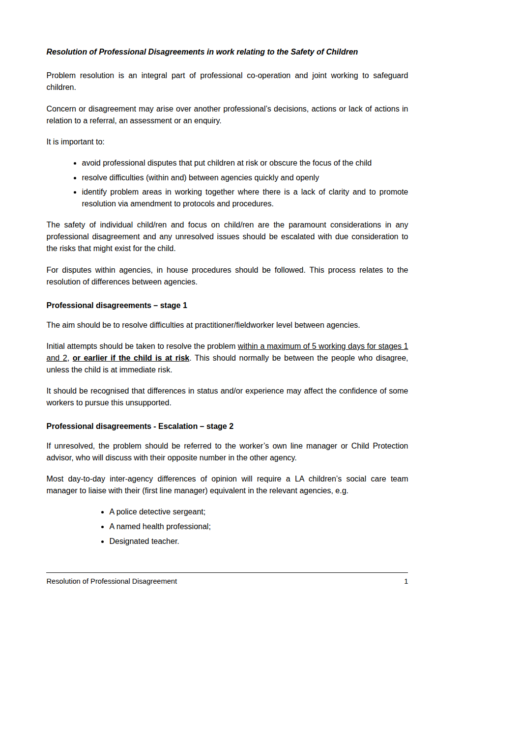Resolution of Professional Disagreements in work relating to the Safety of Children
Problem resolution is an integral part of professional co-operation and joint working to safeguard children.
Concern or disagreement may arise over another professional’s decisions, actions or lack of actions in relation to a referral, an assessment or an enquiry.
It is important to:
avoid professional disputes that put children at risk or obscure the focus of the child
resolve difficulties (within and) between agencies quickly and openly
identify problem areas in working together where there is a lack of clarity and to promote resolution via amendment to protocols and procedures.
The safety of individual child/ren and focus on child/ren are the paramount considerations in any professional disagreement and any unresolved issues should be escalated with due consideration to the risks that might exist for the child.
For disputes within agencies, in house procedures should be followed. This process relates to the resolution of differences between agencies.
Professional disagreements – stage 1
The aim should be to resolve difficulties at practitioner/fieldworker level between agencies.
Initial attempts should be taken to resolve the problem within a maximum of 5 working days for stages 1 and 2, or earlier if the child is at risk. This should normally be between the people who disagree, unless the child is at immediate risk.
It should be recognised that differences in status and/or experience may affect the confidence of some workers to pursue this unsupported.
Professional disagreements - Escalation – stage 2
If unresolved, the problem should be referred to the worker’s own line manager or Child Protection advisor, who will discuss with their opposite number in the other agency.
Most day-to-day inter-agency differences of opinion will require a LA children’s social care team manager to liaise with their (first line manager) equivalent in the relevant agencies, e.g.
A police detective sergeant;
A named health professional;
Designated teacher.
Resolution of Professional Disagreement 1